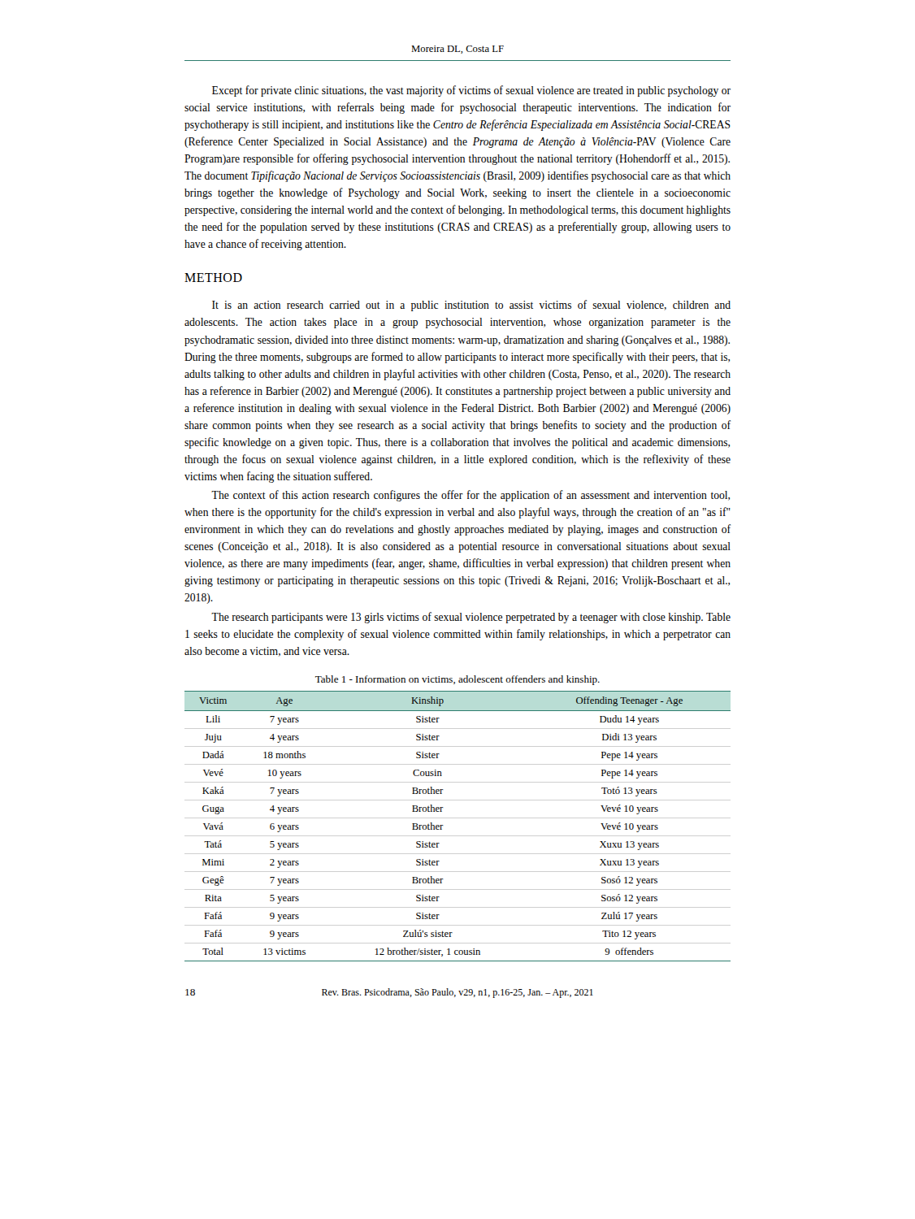Moreira DL, Costa LF
Except for private clinic situations, the vast majority of victims of sexual violence are treated in public psychology or social service institutions, with referrals being made for psychosocial therapeutic interventions. The indication for psychotherapy is still incipient, and institutions like the Centro de Referência Especializada em Assistência Social-CREAS (Reference Center Specialized in Social Assistance) and the Programa de Atenção à Violência-PAV (Violence Care Program)are responsible for offering psychosocial intervention throughout the national territory (Hohendorff et al., 2015). The document Tipificação Nacional de Serviços Socioassistenciais (Brasil, 2009) identifies psychosocial care as that which brings together the knowledge of Psychology and Social Work, seeking to insert the clientele in a socioeconomic perspective, considering the internal world and the context of belonging. In methodological terms, this document highlights the need for the population served by these institutions (CRAS and CREAS) as a preferentially group, allowing users to have a chance of receiving attention.
METHOD
It is an action research carried out in a public institution to assist victims of sexual violence, children and adolescents. The action takes place in a group psychosocial intervention, whose organization parameter is the psychodramatic session, divided into three distinct moments: warm-up, dramatization and sharing (Gonçalves et al., 1988). During the three moments, subgroups are formed to allow participants to interact more specifically with their peers, that is, adults talking to other adults and children in playful activities with other children (Costa, Penso, et al., 2020). The research has a reference in Barbier (2002) and Merengué (2006). It constitutes a partnership project between a public university and a reference institution in dealing with sexual violence in the Federal District. Both Barbier (2002) and Merengué (2006) share common points when they see research as a social activity that brings benefits to society and the production of specific knowledge on a given topic. Thus, there is a collaboration that involves the political and academic dimensions, through the focus on sexual violence against children, in a little explored condition, which is the reflexivity of these victims when facing the situation suffered.
The context of this action research configures the offer for the application of an assessment and intervention tool, when there is the opportunity for the child's expression in verbal and also playful ways, through the creation of an "as if" environment in which they can do revelations and ghostly approaches mediated by playing, images and construction of scenes (Conceição et al., 2018). It is also considered as a potential resource in conversational situations about sexual violence, as there are many impediments (fear, anger, shame, difficulties in verbal expression) that children present when giving testimony or participating in therapeutic sessions on this topic (Trivedi & Rejani, 2016; Vrolijk-Boschaart et al., 2018).
The research participants were 13 girls victims of sexual violence perpetrated by a teenager with close kinship. Table 1 seeks to elucidate the complexity of sexual violence committed within family relationships, in which a perpetrator can also become a victim, and vice versa.
Table 1 - Information on victims, adolescent offenders and kinship.
| Victim | Age | Kinship | Offending Teenager - Age |
| --- | --- | --- | --- |
| Lili | 7 years | Sister | Dudu 14 years |
| Juju | 4 years | Sister | Didi 13 years |
| Dadá | 18 months | Sister | Pepe 14 years |
| Vevé | 10 years | Cousin | Pepe 14 years |
| Kaká | 7 years | Brother | Totó 13 years |
| Guga | 4 years | Brother | Vevé 10 years |
| Vavá | 6 years | Brother | Vevé 10 years |
| Tatá | 5 years | Sister | Xuxu 13 years |
| Mimi | 2 years | Sister | Xuxu 13 years |
| Gegê | 7 years | Brother | Sosó 12 years |
| Rita | 5 years | Sister | Sosó 12 years |
| Fafá | 9 years | Sister | Zulú 17 years |
| Fafá | 9 years | Zulú's sister | Tito 12 years |
| Total | 13 victims | 12 brother/sister, 1 cousin | 9 offenders |
18
Rev. Bras. Psicodrama, São Paulo, v29, n1, p.16-25, Jan. – Apr., 2021